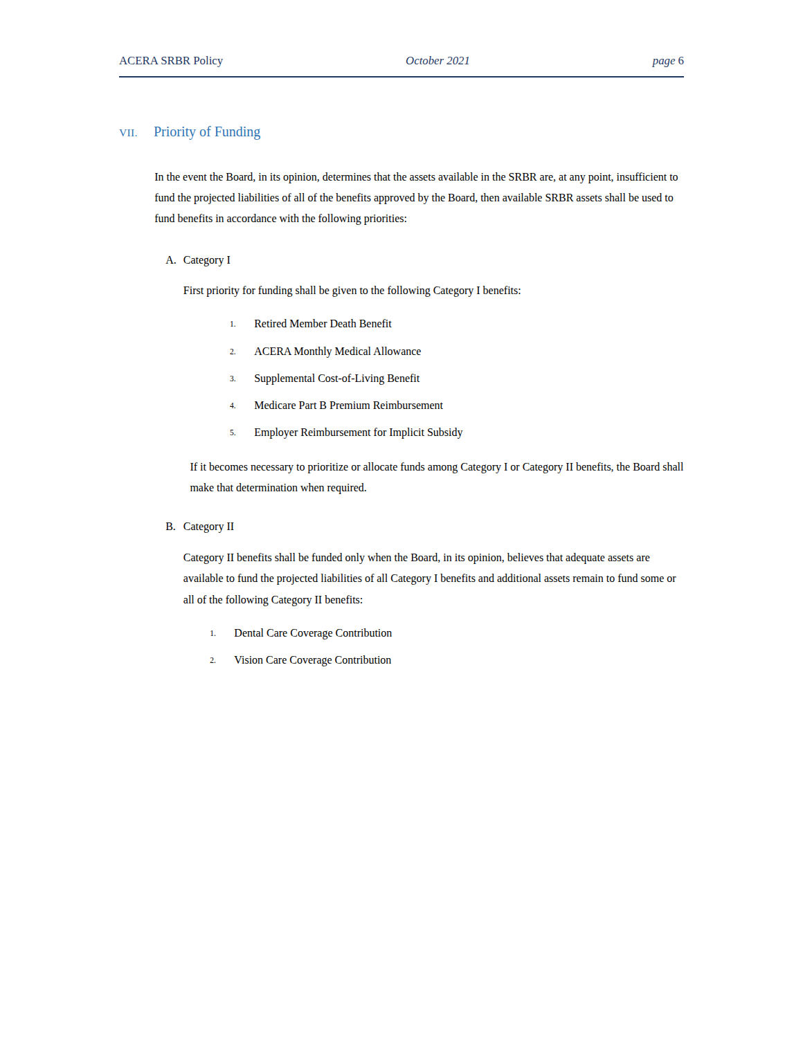ACERA SRBR Policy October 2021 page 6
VII. Priority of Funding
In the event the Board, in its opinion, determines that the assets available in the SRBR are, at any point, insufficient to fund the projected liabilities of all of the benefits approved by the Board, then available SRBR assets shall be used to fund benefits in accordance with the following priorities:
A. Category I
First priority for funding shall be given to the following Category I benefits:
Retired Member Death Benefit
ACERA Monthly Medical Allowance
Supplemental Cost-of-Living Benefit
Medicare Part B Premium Reimbursement
Employer Reimbursement for Implicit Subsidy
If it becomes necessary to prioritize or allocate funds among Category I or Category II benefits, the Board shall make that determination when required.
B. Category II
Category II benefits shall be funded only when the Board, in its opinion, believes that adequate assets are available to fund the projected liabilities of all Category I benefits and additional assets remain to fund some or all of the following Category II benefits:
Dental Care Coverage Contribution
Vision Care Coverage Contribution